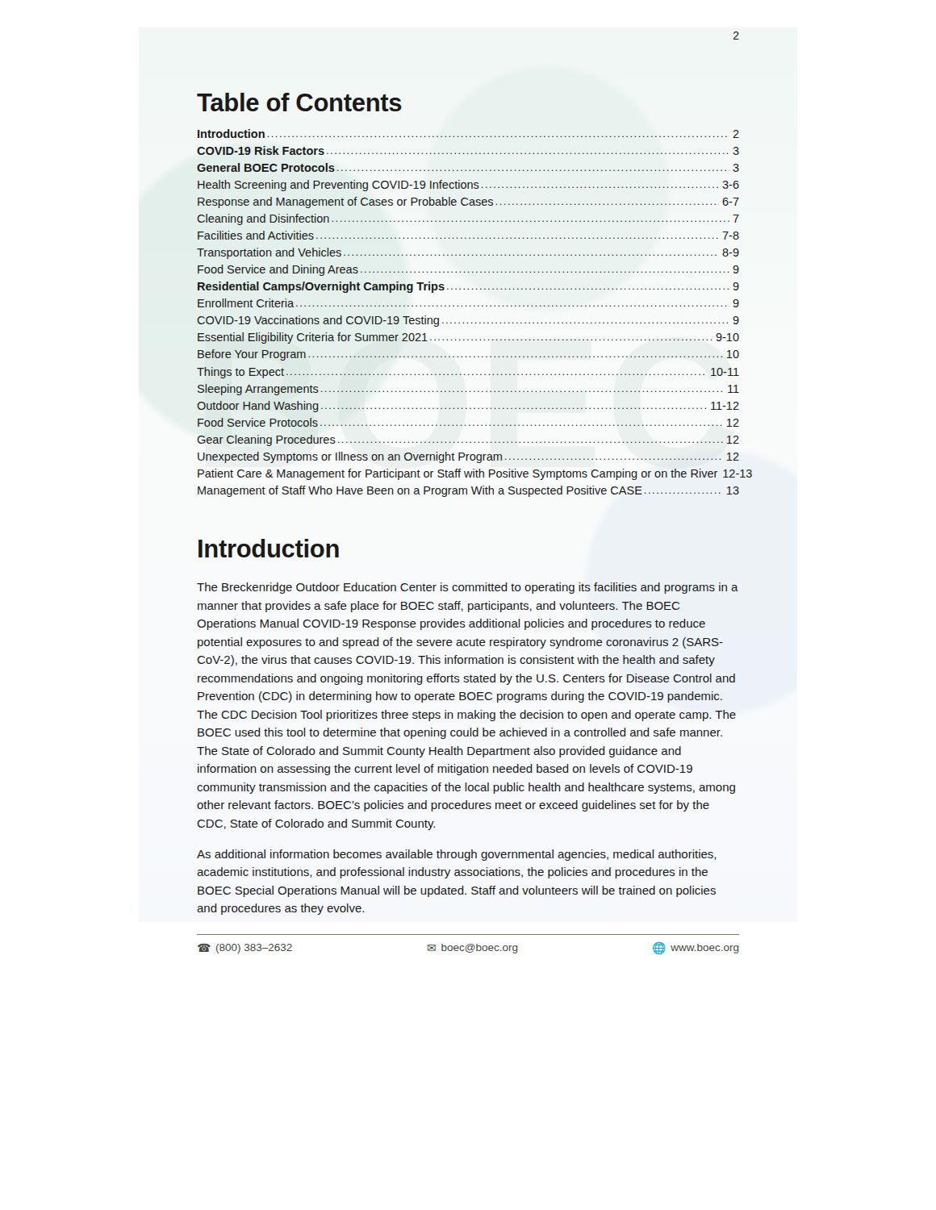2
Table of Contents
Introduction ........................................................................................................................................... 2
COVID-19 Risk Factors ........................................................................................................................................... 3
General BOEC Protocols ........................................................................................................................................... 3
Health Screening and Preventing COVID-19 Infections ........................................................................................................................................... 3-6
Response and Management of Cases or Probable Cases ........................................................................................................................................... 6-7
Cleaning and Disinfection ........................................................................................................................................... 7
Facilities and Activities ........................................................................................................................................... 7-8
Transportation and Vehicles ........................................................................................................................................... 8-9
Food Service and Dining Areas ........................................................................................................................................... 9
Residential Camps/Overnight Camping Trips ........................................................................................................................................... 9
Enrollment Criteria ........................................................................................................................................... 9
COVID-19 Vaccinations and COVID-19 Testing ........................................................................................................................................... 9
Essential Eligibility Criteria for Summer 2021 ........................................................................................................................................... 9-10
Before Your Program ........................................................................................................................................... 10
Things to Expect ........................................................................................................................................... 10-11
Sleeping Arrangements ........................................................................................................................................... 11
Outdoor Hand Washing ........................................................................................................................................... 11-12
Food Service Protocols ........................................................................................................................................... 12
Gear Cleaning Procedures ........................................................................................................................................... 12
Unexpected Symptoms or Illness on an Overnight Program ........................................................................................................................................... 12
Patient Care & Management for Participant or Staff with Positive Symptoms Camping or on the River ..... 12-13
Management of Staff Who Have Been on a Program With a Suspected Positive CASE ........................................................................................................................................... 13
Introduction
The Breckenridge Outdoor Education Center is committed to operating its facilities and programs in a manner that provides a safe place for BOEC staff, participants, and volunteers. The BOEC Operations Manual COVID-19 Response provides additional policies and procedures to reduce potential exposures to and spread of the severe acute respiratory syndrome coronavirus 2 (SARS-CoV-2), the virus that causes COVID-19. This information is consistent with the health and safety recommendations and ongoing monitoring efforts stated by the U.S. Centers for Disease Control and Prevention (CDC) in determining how to operate BOEC programs during the COVID-19 pandemic. The CDC Decision Tool prioritizes three steps in making the decision to open and operate camp. The BOEC used this tool to determine that opening could be achieved in a controlled and safe manner. The State of Colorado and Summit County Health Department also provided guidance and information on assessing the current level of mitigation needed based on levels of COVID-19 community transmission and the capacities of the local public health and healthcare systems, among other relevant factors. BOEC’s policies and procedures meet or exceed guidelines set for by the CDC, State of Colorado and Summit County.
As additional information becomes available through governmental agencies, medical authorities, academic institutions, and professional industry associations, the policies and procedures in the BOEC Special Operations Manual will be updated. Staff and volunteers will be trained on policies and procedures as they evolve.
☎(800) 383–2632 ✉boec@boec.org 🌐www.boec.org